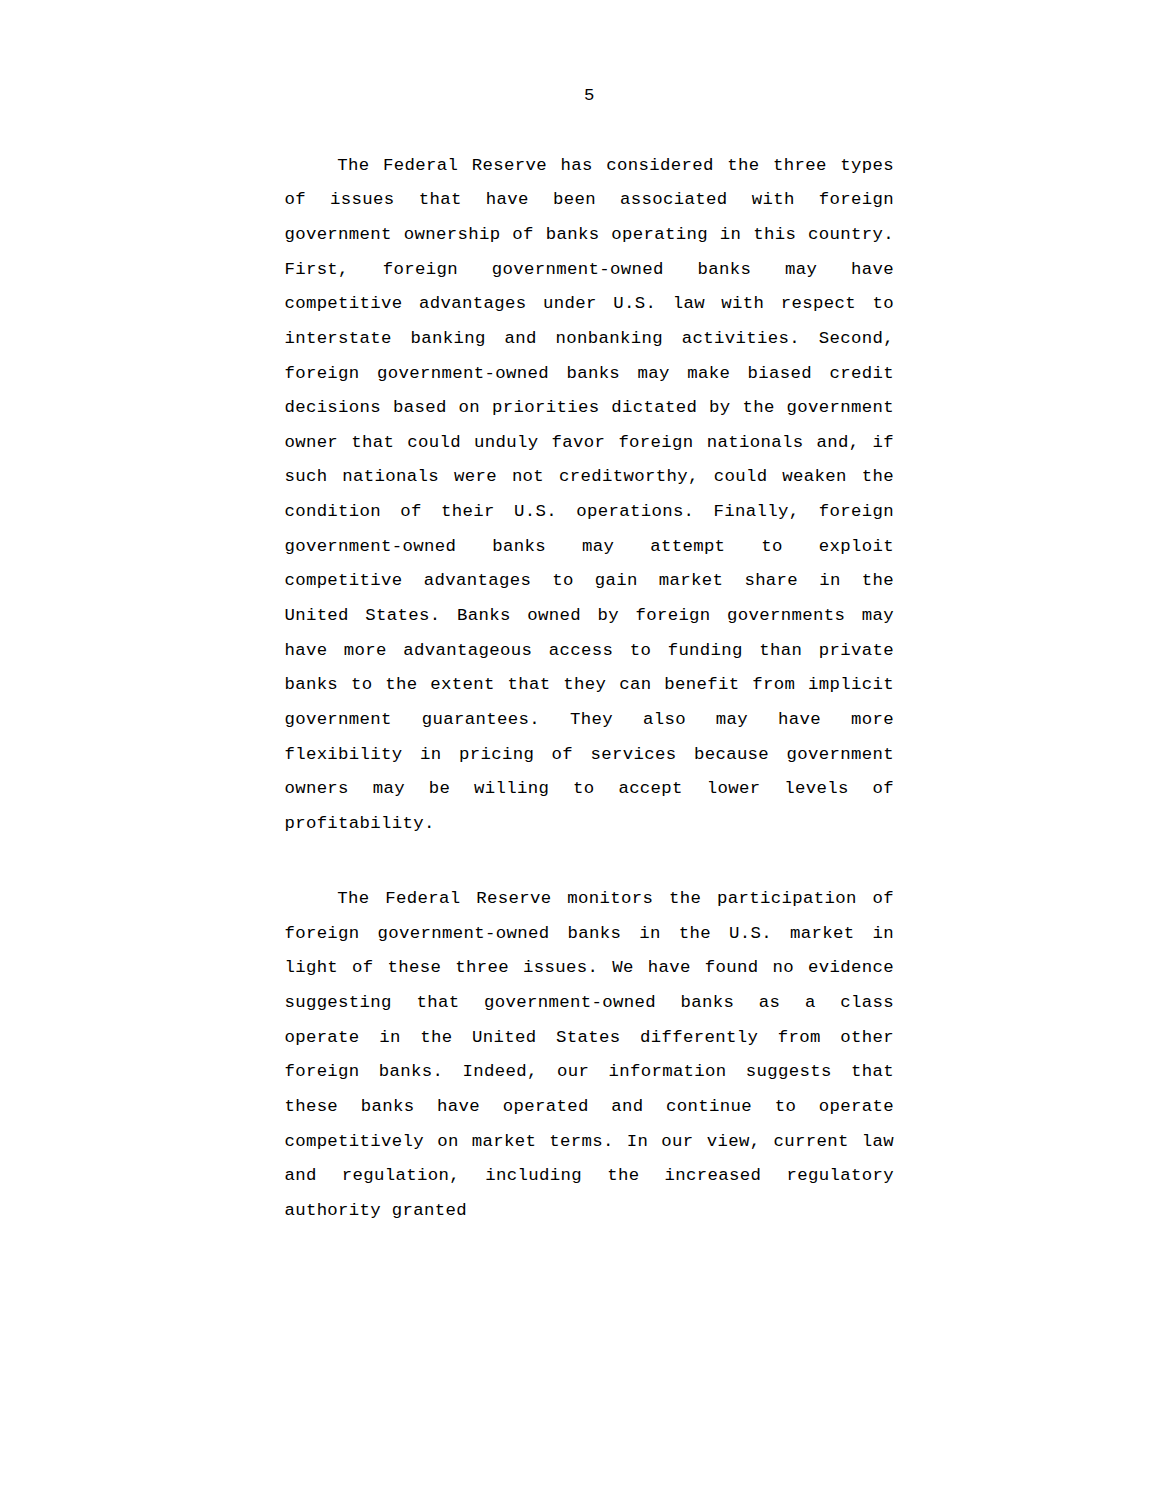5
The Federal Reserve has considered the three types of issues that have been associated with foreign government ownership of banks operating in this country. First, foreign government-owned banks may have competitive advantages under U.S. law with respect to interstate banking and nonbanking activities. Second, foreign government-owned banks may make biased credit decisions based on priorities dictated by the government owner that could unduly favor foreign nationals and, if such nationals were not creditworthy, could weaken the condition of their U.S. operations. Finally, foreign government-owned banks may attempt to exploit competitive advantages to gain market share in the United States. Banks owned by foreign governments may have more advantageous access to funding than private banks to the extent that they can benefit from implicit government guarantees. They also may have more flexibility in pricing of services because government owners may be willing to accept lower levels of profitability.
The Federal Reserve monitors the participation of foreign government-owned banks in the U.S. market in light of these three issues. We have found no evidence suggesting that government-owned banks as a class operate in the United States differently from other foreign banks. Indeed, our information suggests that these banks have operated and continue to operate competitively on market terms. In our view, current law and regulation, including the increased regulatory authority granted